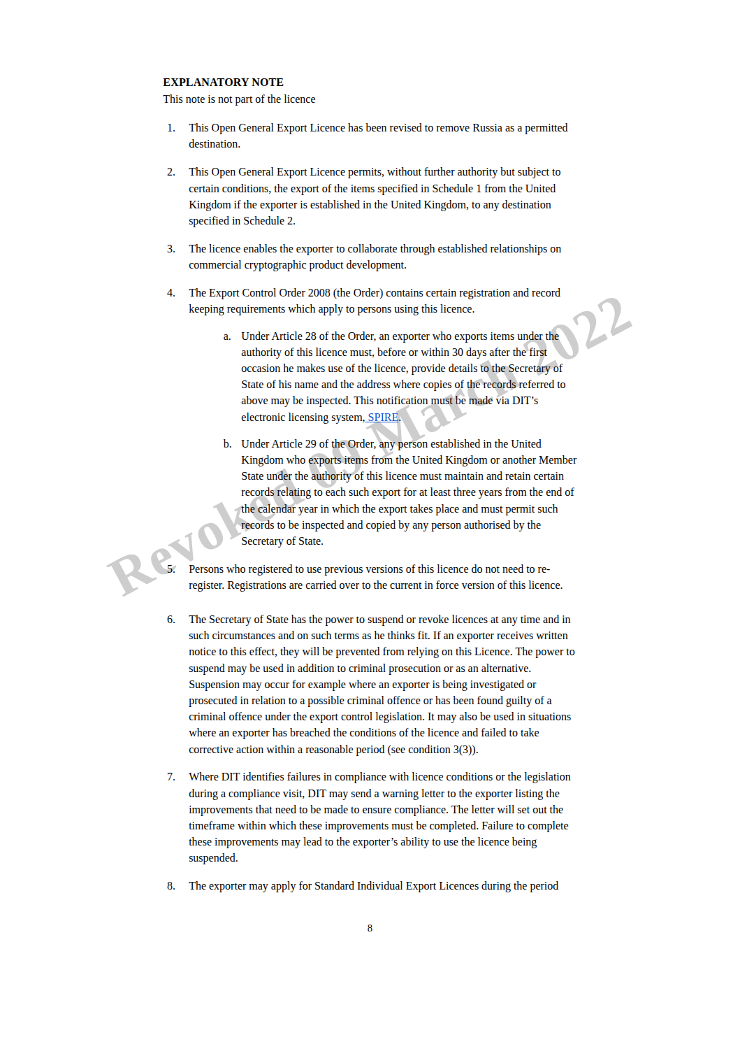Revoked 09 March 2022
EXPLANATORY NOTE
This note is not part of the licence
This Open General Export Licence has been revised to remove Russia as a permitted destination.
This Open General Export Licence permits, without further authority but subject to certain conditions, the export of the items specified in Schedule 1 from the United Kingdom if the exporter is established in the United Kingdom, to any destination specified in Schedule 2.
The licence enables the exporter to collaborate through established relationships on commercial cryptographic product development.
The Export Control Order 2008 (the Order) contains certain registration and record keeping requirements which apply to persons using this licence.
a. Under Article 28 of the Order, an exporter who exports items under the authority of this licence must, before or within 30 days after the first occasion he makes use of the licence, provide details to the Secretary of State of his name and the address where copies of the records referred to above may be inspected. This notification must be made via DIT’s electronic licensing system, SPIRE.
b. Under Article 29 of the Order, any person established in the United Kingdom who exports items from the United Kingdom or another Member State under the authority of this licence must maintain and retain certain records relating to each such export for at least three years from the end of the calendar year in which the export takes place and must permit such records to be inspected and copied by any person authorised by the Secretary of State.
Persons who registered to use previous versions of this licence do not need to re-register. Registrations are carried over to the current in force version of this licence.
The Secretary of State has the power to suspend or revoke licences at any time and in such circumstances and on such terms as he thinks fit. If an exporter receives written notice to this effect, they will be prevented from relying on this Licence. The power to suspend may be used in addition to criminal prosecution or as an alternative. Suspension may occur for example where an exporter is being investigated or prosecuted in relation to a possible criminal offence or has been found guilty of a criminal offence under the export control legislation. It may also be used in situations where an exporter has breached the conditions of the licence and failed to take corrective action within a reasonable period (see condition 3(3)).
Where DIT identifies failures in compliance with licence conditions or the legislation during a compliance visit, DIT may send a warning letter to the exporter listing the improvements that need to be made to ensure compliance. The letter will set out the timeframe within which these improvements must be completed. Failure to complete these improvements may lead to the exporter’s ability to use the licence being suspended.
The exporter may apply for Standard Individual Export Licences during the period
8